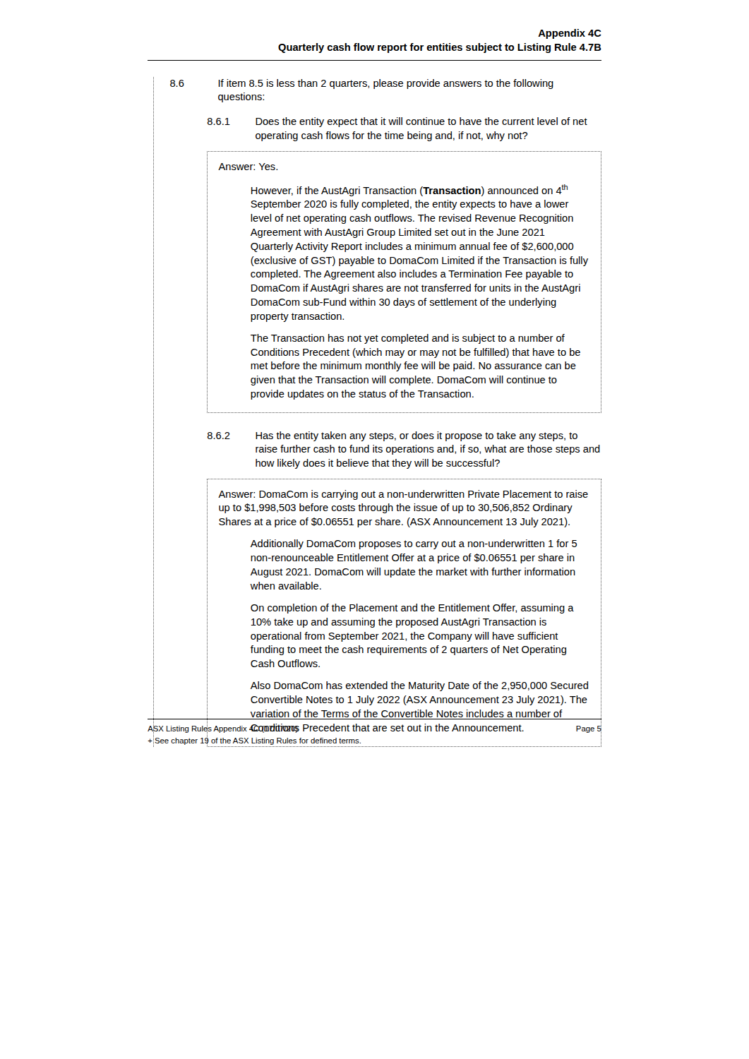Appendix 4C
Quarterly cash flow report for entities subject to Listing Rule 4.7B
8.6
If item 8.5 is less than 2 quarters, please provide answers to the following questions:
8.6.1
Does the entity expect that it will continue to have the current level of net operating cash flows for the time being and, if not, why not?
Answer: Yes.
However, if the AustAgri Transaction (Transaction) announced on 4th September 2020 is fully completed, the entity expects to have a lower level of net operating cash outflows. The revised Revenue Recognition Agreement with AustAgri Group Limited set out in the June 2021 Quarterly Activity Report includes a minimum annual fee of $2,600,000 (exclusive of GST) payable to DomaCom Limited if the Transaction is fully completed. The Agreement also includes a Termination Fee payable to DomaCom if AustAgri shares are not transferred for units in the AustAgri DomaCom sub-Fund within 30 days of settlement of the underlying property transaction.
The Transaction has not yet completed and is subject to a number of Conditions Precedent (which may or may not be fulfilled) that have to be met before the minimum monthly fee will be paid. No assurance can be given that the Transaction will complete. DomaCom will continue to provide updates on the status of the Transaction.
8.6.2
Has the entity taken any steps, or does it propose to take any steps, to raise further cash to fund its operations and, if so, what are those steps and how likely does it believe that they will be successful?
Answer: DomaCom is carrying out a non-underwritten Private Placement to raise up to $1,998,503 before costs through the issue of up to 30,506,852 Ordinary Shares at a price of $0.06551 per share. (ASX Announcement 13 July 2021).
Additionally DomaCom proposes to carry out a non-underwritten 1 for 5 non-renounceable Entitlement Offer at a price of $0.06551 per share in August 2021. DomaCom will update the market with further information when available.
On completion of the Placement and the Entitlement Offer, assuming a 10% take up and assuming the proposed AustAgri Transaction is operational from September 2021, the Company will have sufficient funding to meet the cash requirements of 2 quarters of Net Operating Cash Outflows.
Also DomaCom has extended the Maturity Date of the 2,950,000 Secured Convertible Notes to 1 July 2022 (ASX Announcement 23 July 2021). The variation of the Terms of the Convertible Notes includes a number of Conditions Precedent that are set out in the Announcement.
ASX Listing Rules Appendix 4C (17/07/20)
Page 5
+ See chapter 19 of the ASX Listing Rules for defined terms.